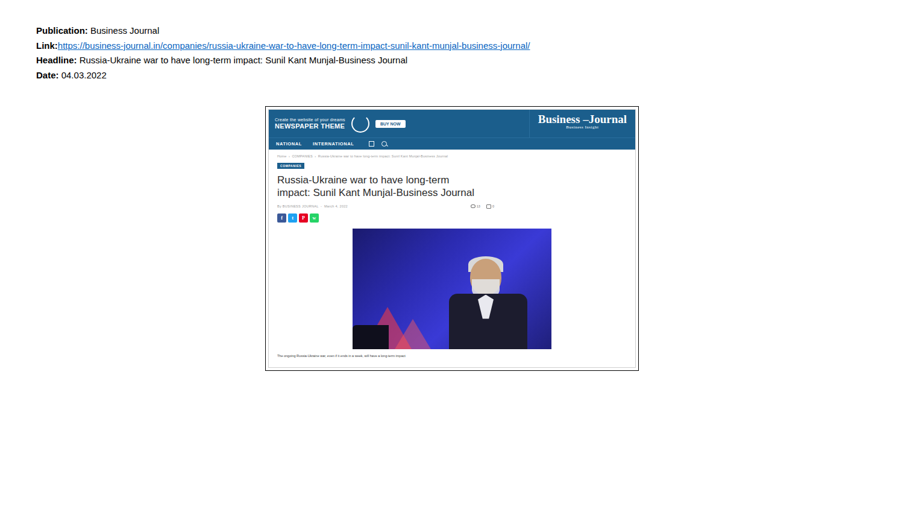Publication: Business Journal
Link: https://business-journal.in/companies/russia-ukraine-war-to-have-long-term-impact-sunil-kant-munjal-business-journal/
Headline: Russia-Ukraine war to have long-term impact: Sunil Kant Munjal-Business Journal
Date: 04.03.2022
Create the website of your dreams
NEWSPAPER THEME
BUY NOW
Business –Journal
Business Insight
NATIONAL INTERNATIONAL
Home › COMPANIES › Russia-Ukraine war to have long-term impact: Sunil Kant Munjal-Business Journal
COMPANIES
Russia-Ukraine war to have long-term impact: Sunil Kant Munjal-Business Journal
By BUSINESS JOURNAL - March 4, 2022
13 0
f
t
P
w
The ongoing Russia-Ukraine war, even if it ends in a week, will have a long-term impact